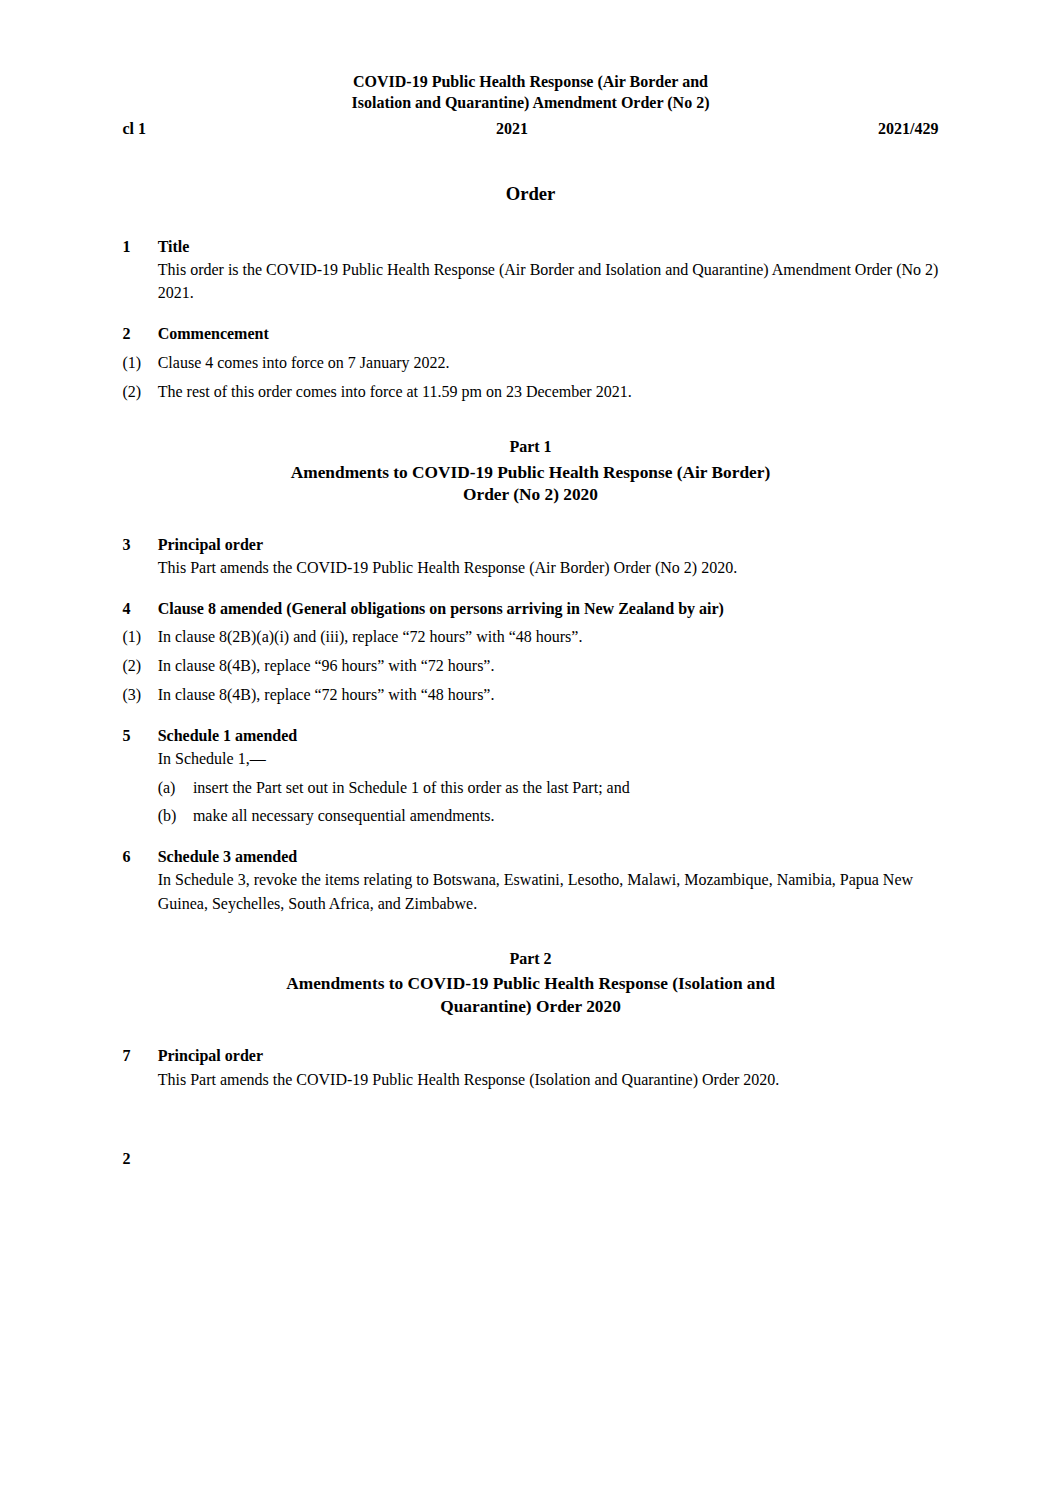COVID-19 Public Health Response (Air Border and
Isolation and Quarantine) Amendment Order (No 2)
cl 1 2021 2021/429
Order
1
Title
This order is the COVID-19 Public Health Response (Air Border and Isolation and Quarantine) Amendment Order (No 2) 2021.
2
Commencement
(1)
Clause 4 comes into force on 7 January 2022.
(2)
The rest of this order comes into force at 11.59 pm on 23 December 2021.
Part 1
Amendments to COVID-19 Public Health Response (Air Border)
Order (No 2) 2020
3
Principal order
This Part amends the COVID-19 Public Health Response (Air Border) Order (No 2) 2020.
4
Clause 8 amended (General obligations on persons arriving in New Zealand by air)
(1)
In clause 8(2B)(a)(i) and (iii), replace “72 hours” with “48 hours”.
(2)
In clause 8(4B), replace “96 hours” with “72 hours”.
(3)
In clause 8(4B), replace “72 hours” with “48 hours”.
5
Schedule 1 amended
In Schedule 1,—
(a)
insert the Part set out in Schedule 1 of this order as the last Part; and
(b)
make all necessary consequential amendments.
6
Schedule 3 amended
In Schedule 3, revoke the items relating to Botswana, Eswatini, Lesotho, Malawi, Mozambique, Namibia, Papua New Guinea, Seychelles, South Africa, and Zimbabwe.
Part 2
Amendments to COVID-19 Public Health Response (Isolation and
Quarantine) Order 2020
7
Principal order
This Part amends the COVID-19 Public Health Response (Isolation and Quarantine) Order 2020.
2